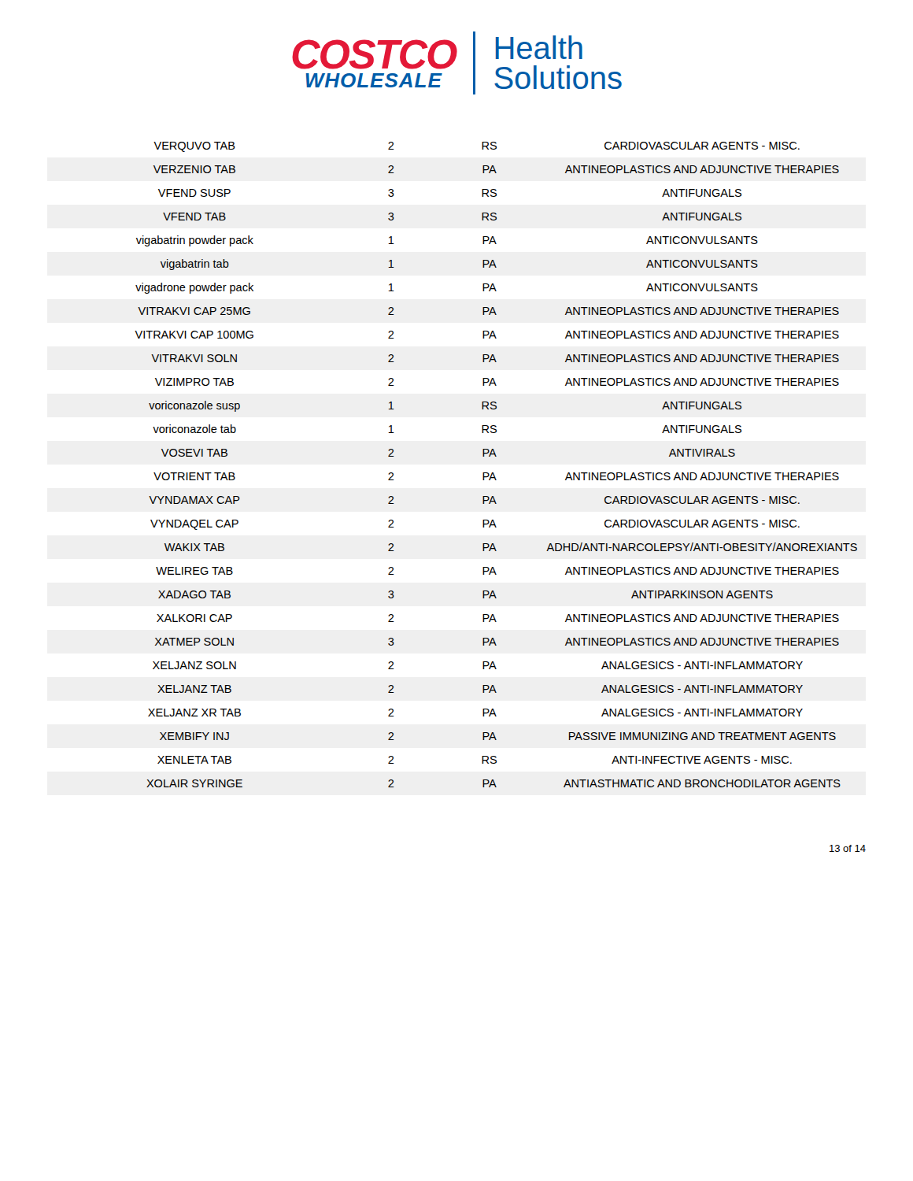COSTCO
WHOLESALE
Health
Solutions
| VERQUVO TAB | 2 | RS | CARDIOVASCULAR AGENTS - MISC. |
| VERZENIO TAB | 2 | PA | ANTINEOPLASTICS AND ADJUNCTIVE THERAPIES |
| VFEND SUSP | 3 | RS | ANTIFUNGALS |
| VFEND TAB | 3 | RS | ANTIFUNGALS |
| vigabatrin powder pack | 1 | PA | ANTICONVULSANTS |
| vigabatrin tab | 1 | PA | ANTICONVULSANTS |
| vigadrone powder pack | 1 | PA | ANTICONVULSANTS |
| VITRAKVI CAP 25MG | 2 | PA | ANTINEOPLASTICS AND ADJUNCTIVE THERAPIES |
| VITRAKVI CAP 100MG | 2 | PA | ANTINEOPLASTICS AND ADJUNCTIVE THERAPIES |
| VITRAKVI SOLN | 2 | PA | ANTINEOPLASTICS AND ADJUNCTIVE THERAPIES |
| VIZIMPRO TAB | 2 | PA | ANTINEOPLASTICS AND ADJUNCTIVE THERAPIES |
| voriconazole susp | 1 | RS | ANTIFUNGALS |
| voriconazole tab | 1 | RS | ANTIFUNGALS |
| VOSEVI TAB | 2 | PA | ANTIVIRALS |
| VOTRIENT TAB | 2 | PA | ANTINEOPLASTICS AND ADJUNCTIVE THERAPIES |
| VYNDAMAX CAP | 2 | PA | CARDIOVASCULAR AGENTS - MISC. |
| VYNDAQEL CAP | 2 | PA | CARDIOVASCULAR AGENTS - MISC. |
| WAKIX TAB | 2 | PA | ADHD/ANTI-NARCOLEPSY/ANTI-OBESITY/ANOREXIANTS |
| WELIREG TAB | 2 | PA | ANTINEOPLASTICS AND ADJUNCTIVE THERAPIES |
| XADAGO TAB | 3 | PA | ANTIPARKINSON AGENTS |
| XALKORI CAP | 2 | PA | ANTINEOPLASTICS AND ADJUNCTIVE THERAPIES |
| XATMEP SOLN | 3 | PA | ANTINEOPLASTICS AND ADJUNCTIVE THERAPIES |
| XELJANZ SOLN | 2 | PA | ANALGESICS - ANTI-INFLAMMATORY |
| XELJANZ TAB | 2 | PA | ANALGESICS - ANTI-INFLAMMATORY |
| XELJANZ XR TAB | 2 | PA | ANALGESICS - ANTI-INFLAMMATORY |
| XEMBIFY INJ | 2 | PA | PASSIVE IMMUNIZING AND TREATMENT AGENTS |
| XENLETA TAB | 2 | RS | ANTI-INFECTIVE AGENTS - MISC. |
| XOLAIR SYRINGE | 2 | PA | ANTIASTHMATIC AND BRONCHODILATOR AGENTS |
13 of 14